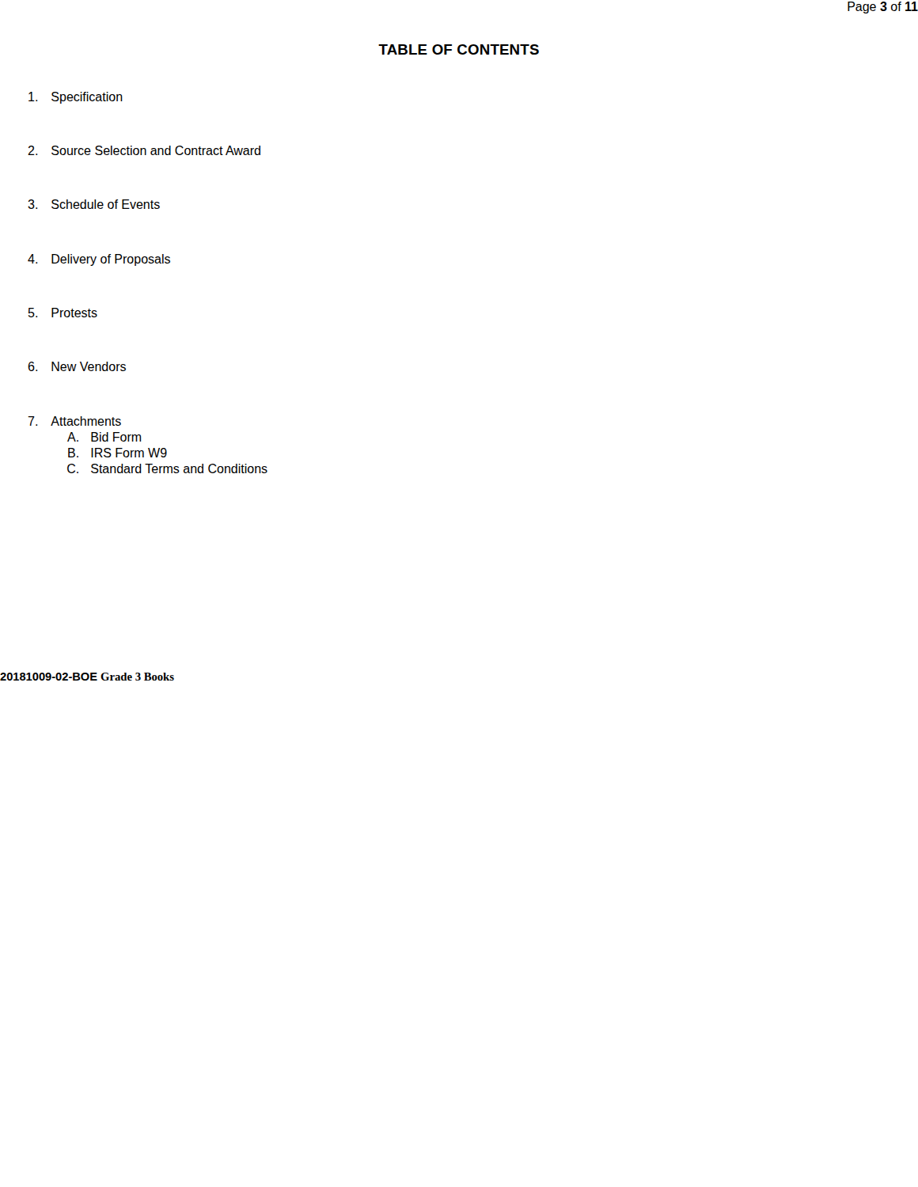Page 3 of 11
TABLE OF CONTENTS
Specification
Source Selection and Contract Award
Schedule of Events
Delivery of Proposals
Protests
New Vendors
Attachments
Bid Form
IRS Form W9
Standard Terms and Conditions
20181009-02-BOE Grade 3 Books